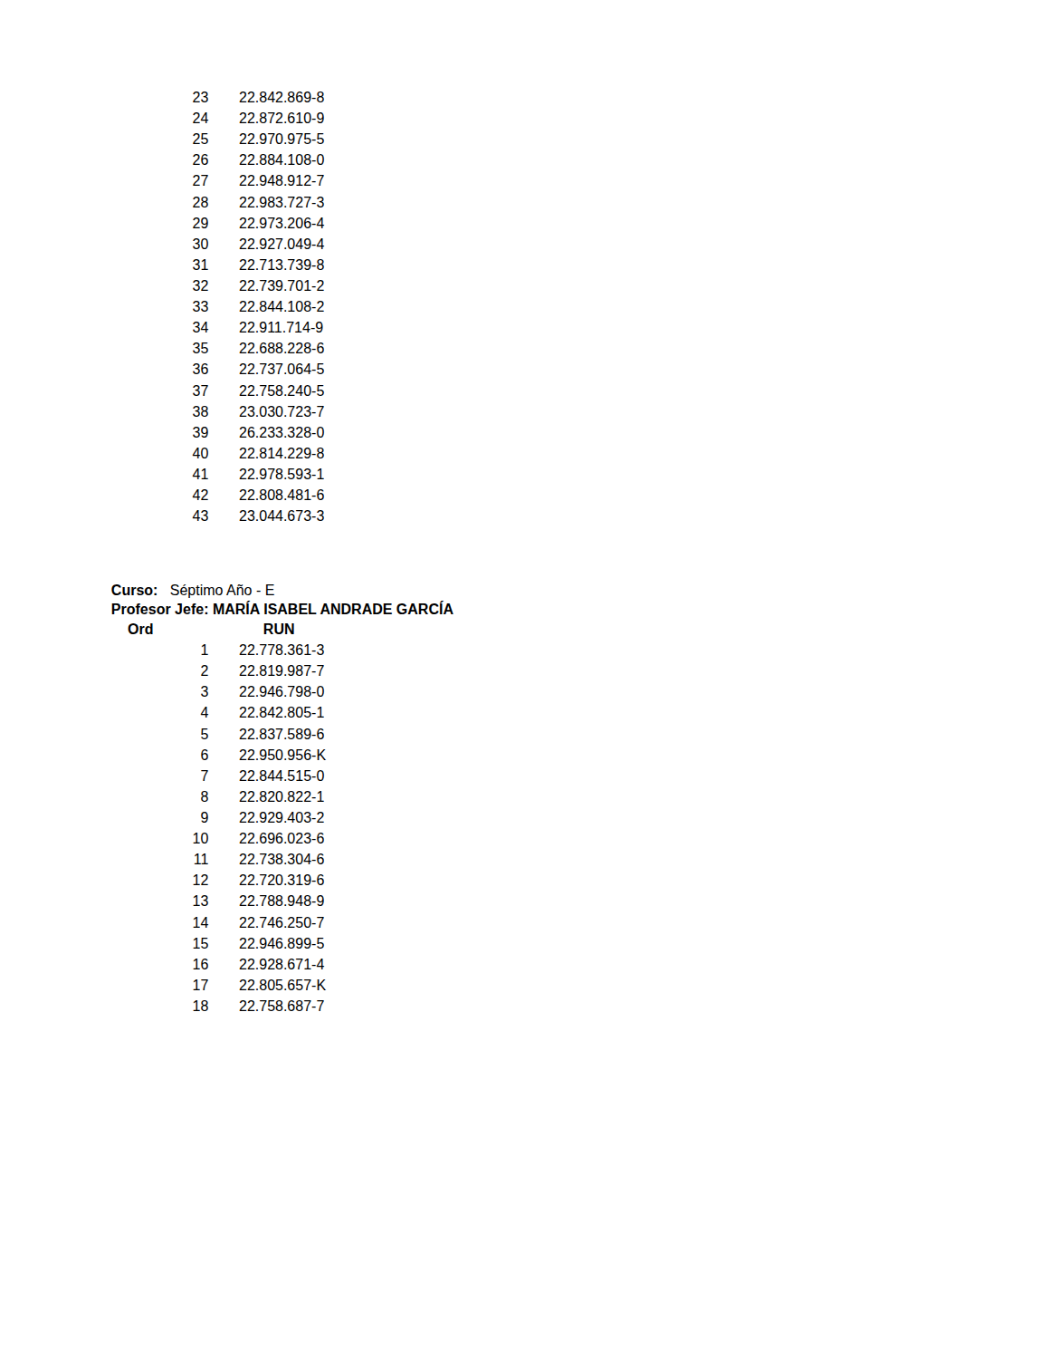| 23 | 22.842.869-8 |
| 24 | 22.872.610-9 |
| 25 | 22.970.975-5 |
| 26 | 22.884.108-0 |
| 27 | 22.948.912-7 |
| 28 | 22.983.727-3 |
| 29 | 22.973.206-4 |
| 30 | 22.927.049-4 |
| 31 | 22.713.739-8 |
| 32 | 22.739.701-2 |
| 33 | 22.844.108-2 |
| 34 | 22.911.714-9 |
| 35 | 22.688.228-6 |
| 36 | 22.737.064-5 |
| 37 | 22.758.240-5 |
| 38 | 23.030.723-7 |
| 39 | 26.233.328-0 |
| 40 | 22.814.229-8 |
| 41 | 22.978.593-1 |
| 42 | 22.808.481-6 |
| 43 | 23.044.673-3 |
Curso: Séptimo Año - E
Profesor Jefe: MARÍA ISABEL ANDRADE GARCÍA
| Ord | RUN |
| 1 | 22.778.361-3 |
| 2 | 22.819.987-7 |
| 3 | 22.946.798-0 |
| 4 | 22.842.805-1 |
| 5 | 22.837.589-6 |
| 6 | 22.950.956-K |
| 7 | 22.844.515-0 |
| 8 | 22.820.822-1 |
| 9 | 22.929.403-2 |
| 10 | 22.696.023-6 |
| 11 | 22.738.304-6 |
| 12 | 22.720.319-6 |
| 13 | 22.788.948-9 |
| 14 | 22.746.250-7 |
| 15 | 22.946.899-5 |
| 16 | 22.928.671-4 |
| 17 | 22.805.657-K |
| 18 | 22.758.687-7 |